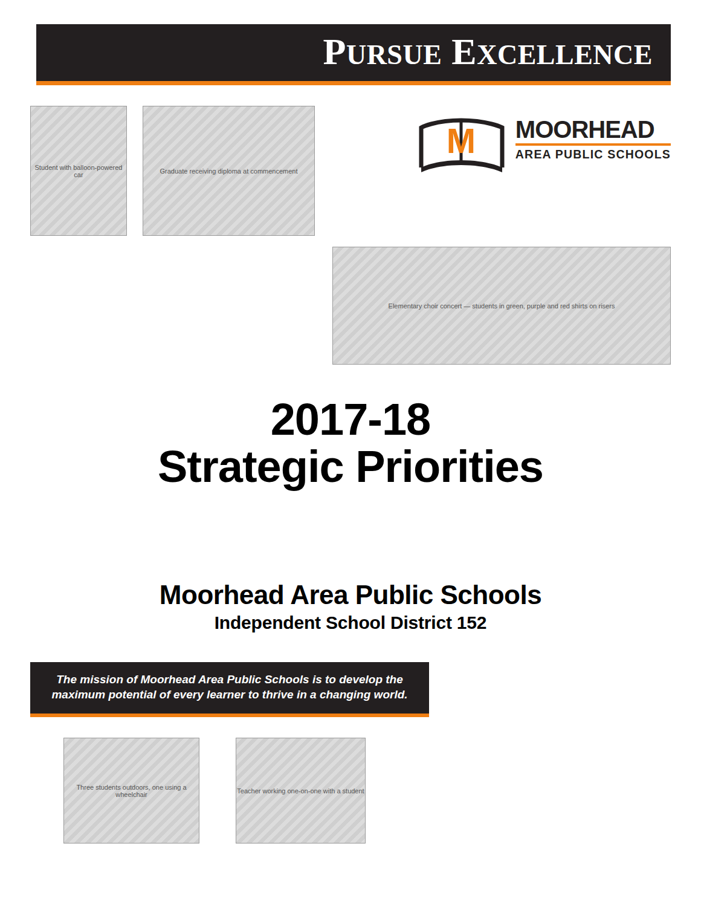PURSUE EXCELLENCE
Student with balloon-powered car
Graduate receiving diploma at commencement
M
MOORHEAD
AREA PUBLIC SCHOOLS
Elementary choir concert — students in green, purple and red shirts on risers
2017-18
Strategic Priorities
Moorhead Area Public Schools
Independent School District 152
The mission of Moorhead Area Public Schools is to develop the
maximum potential of every learner to thrive in a changing world.
Three students outdoors, one using a wheelchair
Teacher working one-on-one with a student